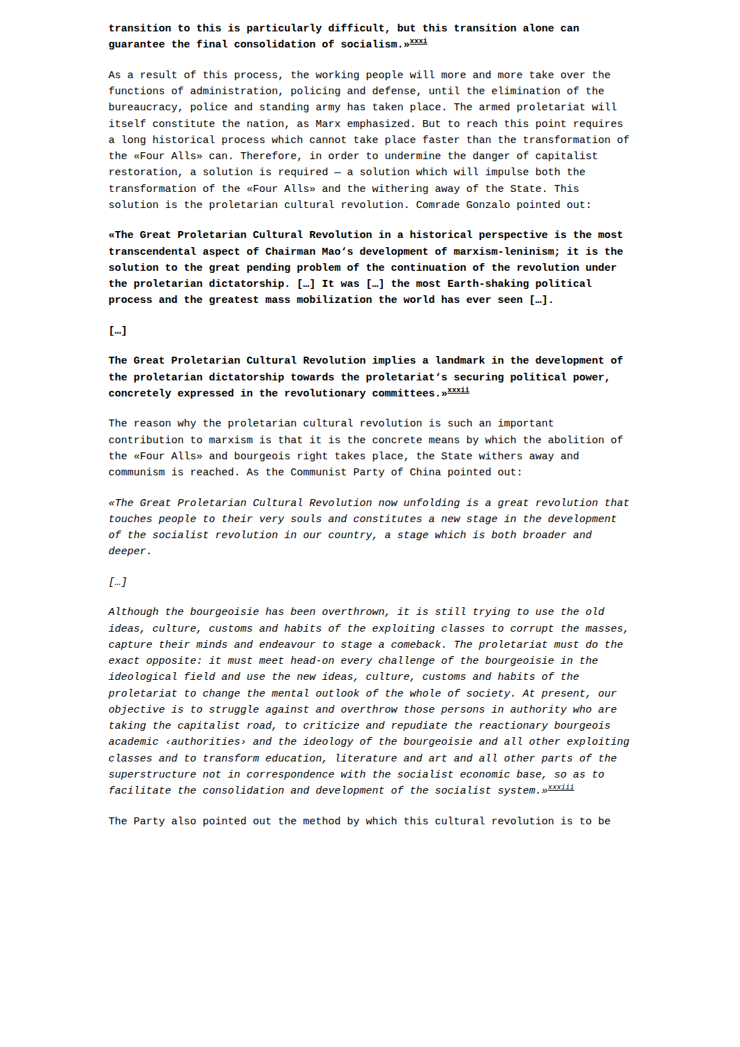transition to this is particularly difficult, but this transition alone can guarantee the final consolidation of socialism.»xxxi
As a result of this process, the working people will more and more take over the functions of administration, policing and defense, until the elimination of the bureaucracy, police and standing army has taken place. The armed proletariat will itself constitute the nation, as Marx emphasized. But to reach this point requires a long historical process which cannot take place faster than the transformation of the «Four Alls» can. Therefore, in order to undermine the danger of capitalist restoration, a solution is required — a solution which will impulse both the transformation of the «Four Alls» and the withering away of the State. This solution is the proletarian cultural revolution. Comrade Gonzalo pointed out:
«The Great Proletarian Cultural Revolution in a historical perspective is the most transcendental aspect of Chairman Mao‘s development of marxism-leninism; it is the solution to the great pending problem of the continuation of the revolution under the proletarian dictatorship. […] It was […] the most Earth-shaking political process and the greatest mass mobilization the world has ever seen […].
[…]
The Great Proletarian Cultural Revolution implies a landmark in the development of the proletarian dictatorship towards the proletariat‘s securing political power, concretely expressed in the revolutionary committees.»xxxii
The reason why the proletarian cultural revolution is such an important contribution to marxism is that it is the concrete means by which the abolition of the «Four Alls» and bourgeois right takes place, the State withers away and communism is reached. As the Communist Party of China pointed out:
«The Great Proletarian Cultural Revolution now unfolding is a great revolution that touches people to their very souls and constitutes a new stage in the development of the socialist revolution in our country, a stage which is both broader and deeper.
[…]
Although the bourgeoisie has been overthrown, it is still trying to use the old ideas, culture, customs and habits of the exploiting classes to corrupt the masses, capture their minds and endeavour to stage a comeback. The proletariat must do the exact opposite: it must meet head-on every challenge of the bourgeoisie in the ideological field and use the new ideas, culture, customs and habits of the proletariat to change the mental outlook of the whole of society. At present, our objective is to struggle against and overthrow those persons in authority who are taking the capitalist road, to criticize and repudiate the reactionary bourgeois academic ‹authorities› and the ideology of the bourgeoisie and all other exploiting classes and to transform education, literature and art and all other parts of the superstructure not in correspondence with the socialist economic base, so as to facilitate the consolidation and development of the socialist system.»xxxiii
The Party also pointed out the method by which this cultural revolution is to be